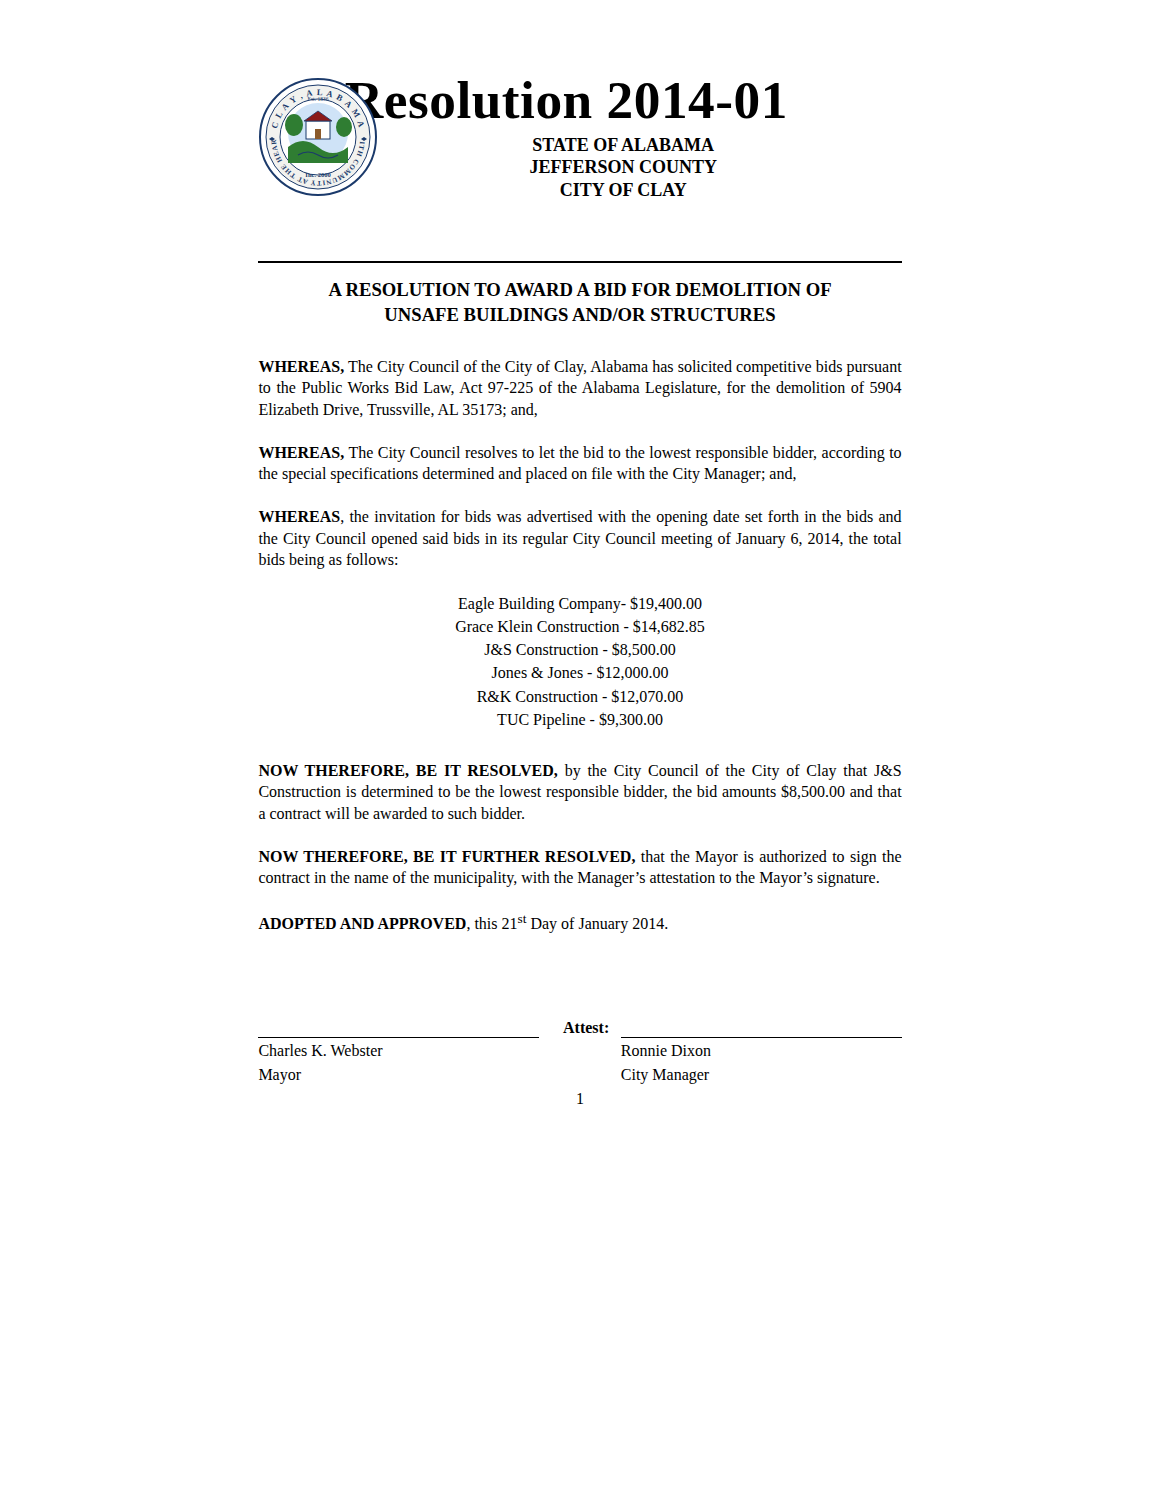C L A Y , A L A B A M A WITH COMMUNITY AT THE HEART Inc. 2000 Est. 1836
Resolution 2014-01
STATE OF ALABAMA
JEFFERSON COUNTY
CITY OF CLAY
A Resolution to Award a Bid for Demolition of
Unsafe Buildings and/or Structures
WHEREAS, The City Council of the City of Clay, Alabama has solicited competitive bids pursuant to the Public Works Bid Law, Act 97-225 of the Alabama Legislature, for the demolition of 5904 Elizabeth Drive, Trussville, AL 35173; and,
WHEREAS, The City Council resolves to let the bid to the lowest responsible bidder, according to the special specifications determined and placed on file with the City Manager; and,
WHEREAS, the invitation for bids was advertised with the opening date set forth in the bids and the City Council opened said bids in its regular City Council meeting of January 6, 2014, the total bids being as follows:
Eagle Building Company- $19,400.00
Grace Klein Construction - $14,682.85
J&S Construction - $8,500.00
Jones & Jones - $12,000.00
R&K Construction - $12,070.00
TUC Pipeline - $9,300.00
NOW THEREFORE, BE IT RESOLVED, by the City Council of the City of Clay that J&S Construction is determined to be the lowest responsible bidder, the bid amounts $8,500.00 and that a contract will be awarded to such bidder.
NOW THEREFORE, BE IT FURTHER RESOLVED, that the Mayor is authorized to sign the contract in the name of the municipality, with the Manager’s attestation to the Mayor’s signature.
ADOPTED AND APPROVED, this 21st Day of January 2014.
| | Attest: | |
| Charles K. Webster | | Ronnie Dixon |
| Mayor | | City Manager |
1